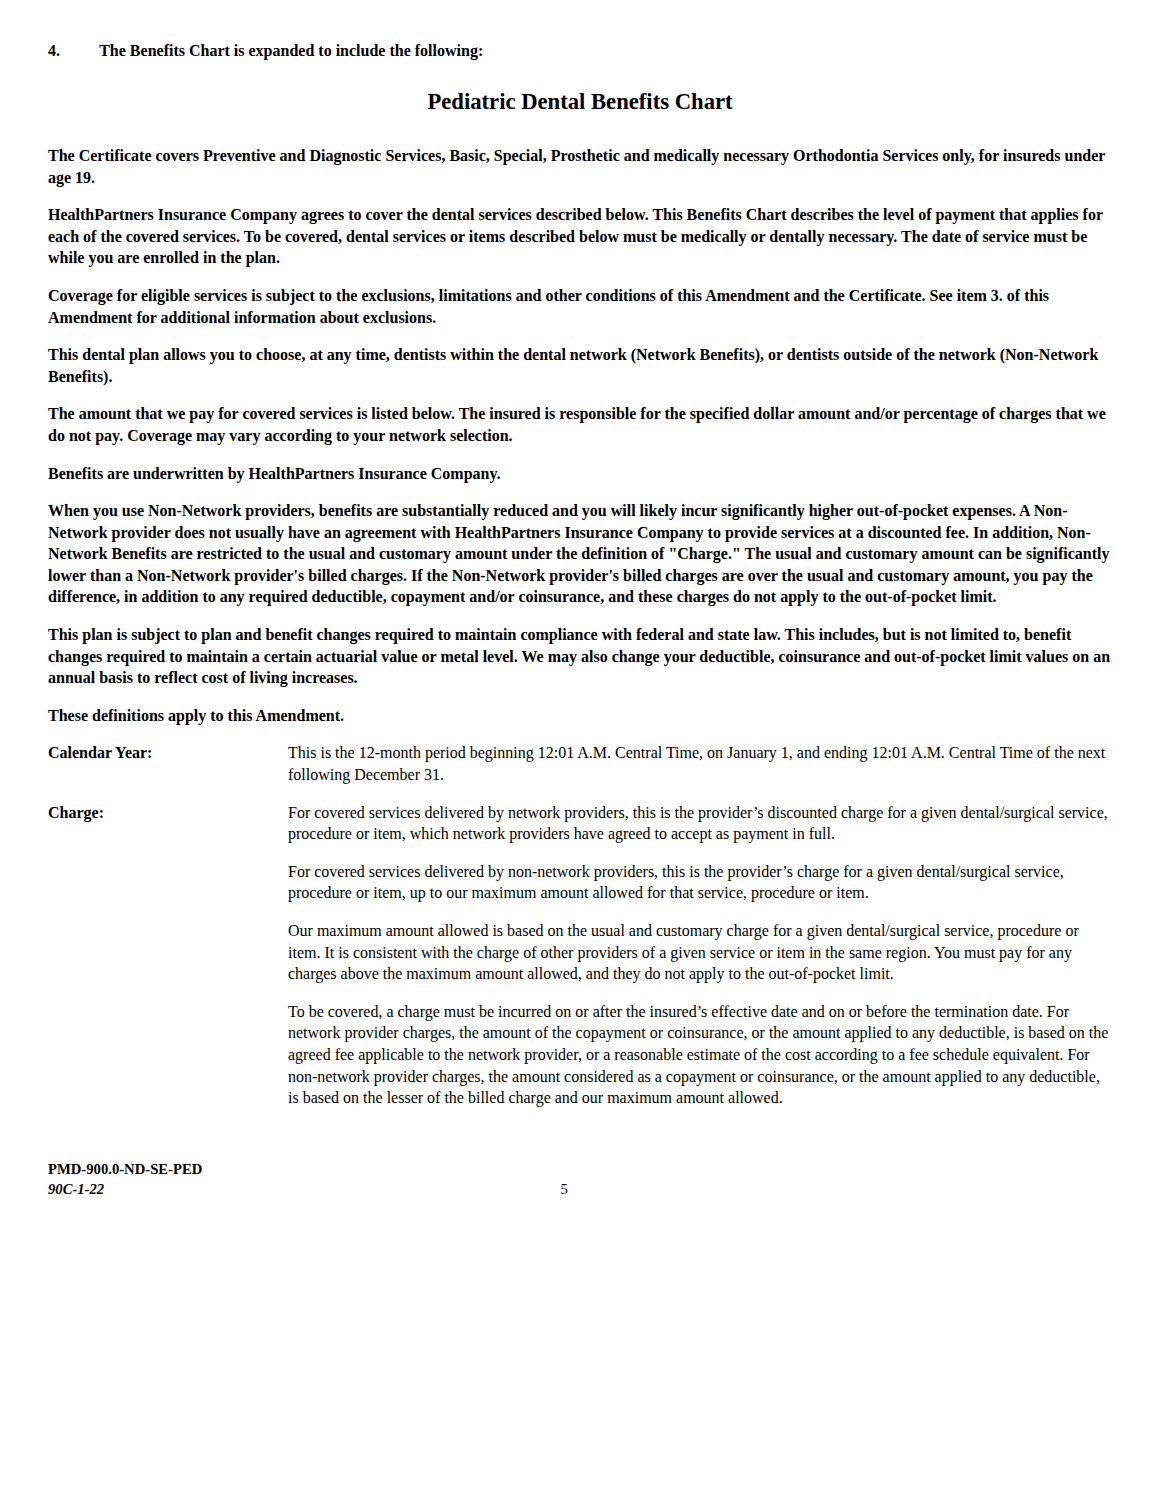4. The Benefits Chart is expanded to include the following:
Pediatric Dental Benefits Chart
The Certificate covers Preventive and Diagnostic Services, Basic, Special, Prosthetic and medically necessary Orthodontia Services only, for insureds under age 19.
HealthPartners Insurance Company agrees to cover the dental services described below. This Benefits Chart describes the level of payment that applies for each of the covered services. To be covered, dental services or items described below must be medically or dentally necessary. The date of service must be while you are enrolled in the plan.
Coverage for eligible services is subject to the exclusions, limitations and other conditions of this Amendment and the Certificate. See item 3. of this Amendment for additional information about exclusions.
This dental plan allows you to choose, at any time, dentists within the dental network (Network Benefits), or dentists outside of the network (Non-Network Benefits).
The amount that we pay for covered services is listed below. The insured is responsible for the specified dollar amount and/or percentage of charges that we do not pay. Coverage may vary according to your network selection.
Benefits are underwritten by HealthPartners Insurance Company.
When you use Non-Network providers, benefits are substantially reduced and you will likely incur significantly higher out-of-pocket expenses. A Non-Network provider does not usually have an agreement with HealthPartners Insurance Company to provide services at a discounted fee. In addition, Non-Network Benefits are restricted to the usual and customary amount under the definition of "Charge." The usual and customary amount can be significantly lower than a Non-Network provider's billed charges. If the Non-Network provider's billed charges are over the usual and customary amount, you pay the difference, in addition to any required deductible, copayment and/or coinsurance, and these charges do not apply to the out-of-pocket limit.
This plan is subject to plan and benefit changes required to maintain compliance with federal and state law. This includes, but is not limited to, benefit changes required to maintain a certain actuarial value or metal level. We may also change your deductible, coinsurance and out-of-pocket limit values on an annual basis to reflect cost of living increases.
These definitions apply to this Amendment.
Calendar Year:
This is the 12-month period beginning 12:01 A.M. Central Time, on January 1, and ending 12:01 A.M. Central Time of the next following December 31.
Charge:
For covered services delivered by network providers, this is the provider’s discounted charge for a given dental/surgical service, procedure or item, which network providers have agreed to accept as payment in full.
For covered services delivered by non-network providers, this is the provider’s charge for a given dental/surgical service, procedure or item, up to our maximum amount allowed for that service, procedure or item.
Our maximum amount allowed is based on the usual and customary charge for a given dental/surgical service, procedure or item. It is consistent with the charge of other providers of a given service or item in the same region. You must pay for any charges above the maximum amount allowed, and they do not apply to the out-of-pocket limit.
To be covered, a charge must be incurred on or after the insured’s effective date and on or before the termination date. For network provider charges, the amount of the copayment or coinsurance, or the amount applied to any deductible, is based on the agreed fee applicable to the network provider, or a reasonable estimate of the cost according to a fee schedule equivalent. For non-network provider charges, the amount considered as a copayment or coinsurance, or the amount applied to any deductible, is based on the lesser of the billed charge and our maximum amount allowed.
PMD-900.0-ND-SE-PED
90C-1-22 5